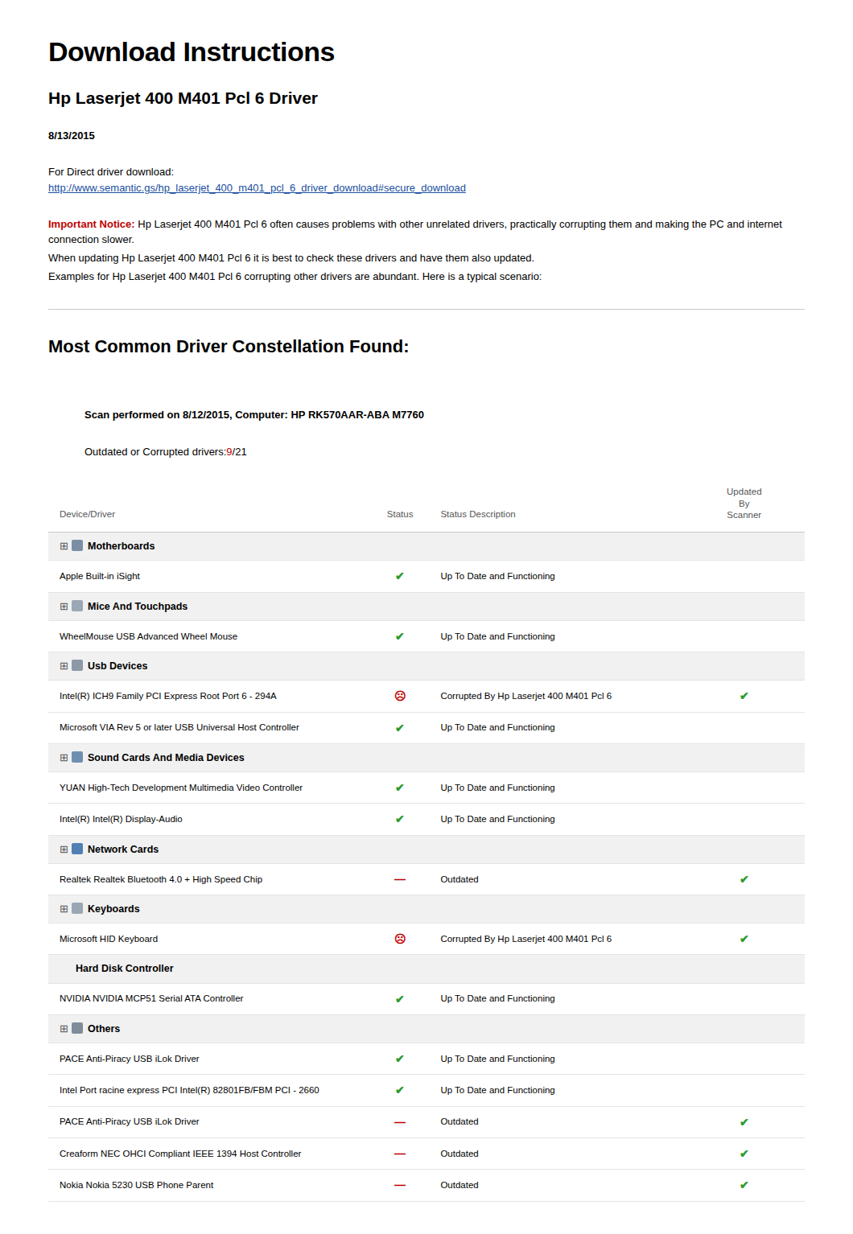Download Instructions
Hp Laserjet 400 M401 Pcl 6 Driver
8/13/2015
For Direct driver download:
http://www.semantic.gs/hp_laserjet_400_m401_pcl_6_driver_download#secure_download
Important Notice: Hp Laserjet 400 M401 Pcl 6 often causes problems with other unrelated drivers, practically corrupting them and making the PC and internet connection slower.
When updating Hp Laserjet 400 M401 Pcl 6 it is best to check these drivers and have them also updated.
Examples for Hp Laserjet 400 M401 Pcl 6 corrupting other drivers are abundant. Here is a typical scenario:
Most Common Driver Constellation Found:
Scan performed on 8/12/2015, Computer: HP RK570AAR-ABA M7760
Outdated or Corrupted drivers:9/21
| Device/Driver | Status | Status Description | Updated By Scanner |
| --- | --- | --- | --- |
| ⊞ Motherboards |
| Apple Built-in iSight | ✔ | Up To Date and Functioning | |
| ⊞ Mice And Touchpads |
| WheelMouse USB Advanced Wheel Mouse | ✔ | Up To Date and Functioning | |
| ⊞ Usb Devices |
| Intel(R) ICH9 Family PCI Express Root Port 6 - 294A | ☹ | Corrupted By Hp Laserjet 400 M401 Pcl 6 | ✔ |
| Microsoft VIA Rev 5 or later USB Universal Host Controller | ✔ | Up To Date and Functioning | |
| ⊞ Sound Cards And Media Devices |
| YUAN High-Tech Development Multimedia Video Controller | ✔ | Up To Date and Functioning | |
| Intel(R) Intel(R) Display-Audio | ✔ | Up To Date and Functioning | |
| ⊞ Network Cards |
| Realtek Realtek Bluetooth 4.0 + High Speed Chip | — | Outdated | ✔ |
| ⊞ Keyboards |
| Microsoft HID Keyboard | ☹ | Corrupted By Hp Laserjet 400 M401 Pcl 6 | ✔ |
| Hard Disk Controller |
| NVIDIA NVIDIA MCP51 Serial ATA Controller | ✔ | Up To Date and Functioning | |
| ⊞ Others |
| PACE Anti-Piracy USB iLok Driver | ✔ | Up To Date and Functioning | |
| Intel Port racine express PCI Intel(R) 82801FB/FBM PCI - 2660 | ✔ | Up To Date and Functioning | |
| PACE Anti-Piracy USB iLok Driver | — | Outdated | ✔ |
| Creaform NEC OHCI Compliant IEEE 1394 Host Controller | — | Outdated | ✔ |
| Nokia Nokia 5230 USB Phone Parent | — | Outdated | ✔ |